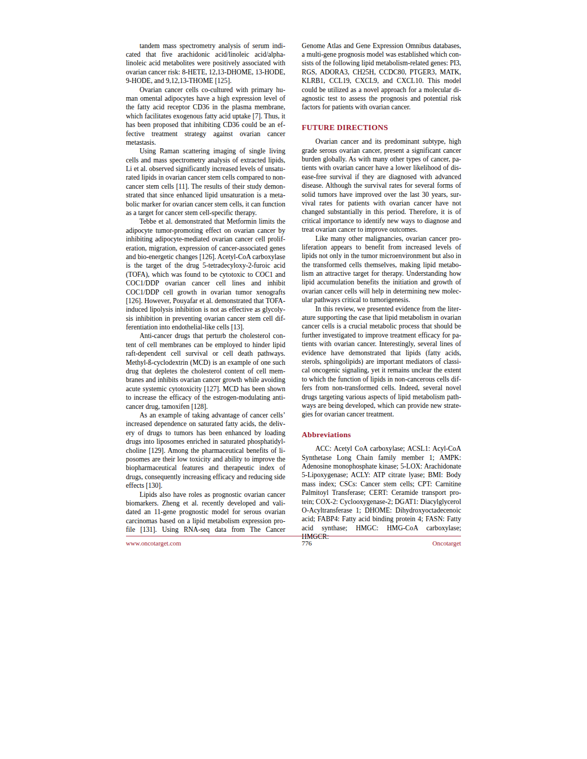tandem mass spectrometry analysis of serum indicated that five arachidonic acid/linoleic acid/alpha-linoleic acid metabolites were positively associated with ovarian cancer risk: 8-HETE, 12,13-DHOME, 13-HODE, 9-HODE, and 9,12,13-THOME [125].
Ovarian cancer cells co-cultured with primary human omental adipocytes have a high expression level of the fatty acid receptor CD36 in the plasma membrane, which facilitates exogenous fatty acid uptake [7]. Thus, it has been proposed that inhibiting CD36 could be an effective treatment strategy against ovarian cancer metastasis.
Using Raman scattering imaging of single living cells and mass spectrometry analysis of extracted lipids, Li et al. observed significantly increased levels of unsaturated lipids in ovarian cancer stem cells compared to non-cancer stem cells [11]. The results of their study demonstrated that since enhanced lipid unsaturation is a metabolic marker for ovarian cancer stem cells, it can function as a target for cancer stem cell-specific therapy.
Tebbe et al. demonstrated that Metformin limits the adipocyte tumor-promoting effect on ovarian cancer by inhibiting adipocyte-mediated ovarian cancer cell proliferation, migration, expression of cancer-associated genes and bio-energetic changes [126]. Acetyl-CoA carboxylase is the target of the drug 5-tetradecyloxy-2-furoic acid (TOFA), which was found to be cytotoxic to COC1 and COC1/DDP ovarian cancer cell lines and inhibit COC1/DDP cell growth in ovarian tumor xenografts [126]. However, Pouyafar et al. demonstrated that TOFA-induced lipolysis inhibition is not as effective as glycolysis inhibition in preventing ovarian cancer stem cell differentiation into endothelial-like cells [13].
Anti-cancer drugs that perturb the cholesterol content of cell membranes can be employed to hinder lipid raft-dependent cell survival or cell death pathways. Methyl-ß-cyclodextrin (MCD) is an example of one such drug that depletes the cholesterol content of cell membranes and inhibits ovarian cancer growth while avoiding acute systemic cytotoxicity [127]. MCD has been shown to increase the efficacy of the estrogen-modulating anti-cancer drug, tamoxifen [128].
As an example of taking advantage of cancer cells’ increased dependence on saturated fatty acids, the delivery of drugs to tumors has been enhanced by loading drugs into liposomes enriched in saturated phosphatidylcholine [129]. Among the pharmaceutical benefits of liposomes are their low toxicity and ability to improve the biopharmaceutical features and therapeutic index of drugs, consequently increasing efficacy and reducing side effects [130].
Lipids also have roles as prognostic ovarian cancer biomarkers. Zheng et al. recently developed and validated an 11-gene prognostic model for serous ovarian carcinomas based on a lipid metabolism expression profile [131]. Using RNA-seq data from The Cancer Genome Atlas and Gene Expression Omnibus databases, a multi-gene prognosis model was established which consists of the following lipid metabolism-related genes: PI3, RGS, ADORA3, CH25H, CCDC80, PTGER3, MATK, KLRB1, CCL19, CXCL9, and CXCL10. This model could be utilized as a novel approach for a molecular diagnostic test to assess the prognosis and potential risk factors for patients with ovarian cancer.
Future directions
Ovarian cancer and its predominant subtype, high grade serous ovarian cancer, present a significant cancer burden globally. As with many other types of cancer, patients with ovarian cancer have a lower likelihood of disease-free survival if they are diagnosed with advanced disease. Although the survival rates for several forms of solid tumors have improved over the last 30 years, survival rates for patients with ovarian cancer have not changed substantially in this period. Therefore, it is of critical importance to identify new ways to diagnose and treat ovarian cancer to improve outcomes.
Like many other malignancies, ovarian cancer proliferation appears to benefit from increased levels of lipids not only in the tumor microenvironment but also in the transformed cells themselves, making lipid metabolism an attractive target for therapy. Understanding how lipid accumulation benefits the initiation and growth of ovarian cancer cells will help in determining new molecular pathways critical to tumorigenesis.
In this review, we presented evidence from the literature supporting the case that lipid metabolism in ovarian cancer cells is a crucial metabolic process that should be further investigated to improve treatment efficacy for patients with ovarian cancer. Interestingly, several lines of evidence have demonstrated that lipids (fatty acids, sterols, sphingolipids) are important mediators of classical oncogenic signaling, yet it remains unclear the extent to which the function of lipids in non-cancerous cells differs from non-transformed cells. Indeed, several novel drugs targeting various aspects of lipid metabolism pathways are being developed, which can provide new strategies for ovarian cancer treatment.
Abbreviations
ACC: Acetyl CoA carboxylase; ACSL1: Acyl-CoA Synthetase Long Chain family member 1; AMPK: Adenosine monophosphate kinase; 5-LOX: Arachidonate 5-Lipoxygenase; ACLY: ATP citrate lyase; BMI: Body mass index; CSCs: Cancer stem cells; CPT: Carnitine Palmitoyl Transferase; CERT: Ceramide transport protein; COX-2: Cyclooxygenase-2; DGAT1: Diacylglycerol O-Acyltransferase 1; DHOME: Dihydroxyoctadecenoic acid; FABP4: Fatty acid binding protein 4; FASN: Fatty acid synthase; HMGC: HMG-CoA carboxylase; HMGCR:
www.oncotarget.com 776 Oncotarget